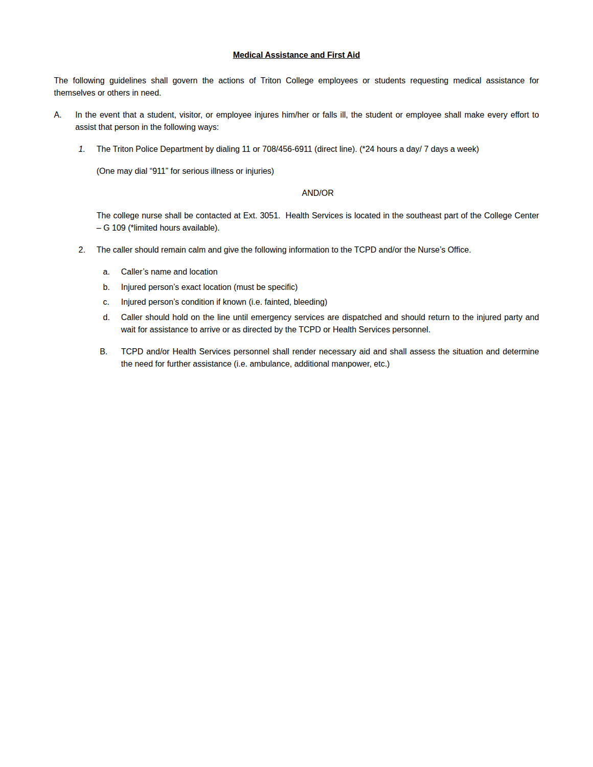Medical Assistance and First Aid
The following guidelines shall govern the actions of Triton College employees or students requesting medical assistance for themselves or others in need.
A. In the event that a student, visitor, or employee injures him/her or falls ill, the student or employee shall make every effort to assist that person in the following ways:
1. The Triton Police Department by dialing 11 or 708/456-6911 (direct line). (*24 hours a day/ 7 days a week)
(One may dial “911” for serious illness or injuries)
AND/OR
The college nurse shall be contacted at Ext. 3051. Health Services is located in the southeast part of the College Center – G 109 (*limited hours available).
2. The caller should remain calm and give the following information to the TCPD and/or the Nurse’s Office.
a. Caller’s name and location
b. Injured person’s exact location (must be specific)
c. Injured person’s condition if known (i.e. fainted, bleeding)
d. Caller should hold on the line until emergency services are dispatched and should return to the injured party and wait for assistance to arrive or as directed by the TCPD or Health Services personnel.
B. TCPD and/or Health Services personnel shall render necessary aid and shall assess the situation and determine the need for further assistance (i.e. ambulance, additional manpower, etc.)